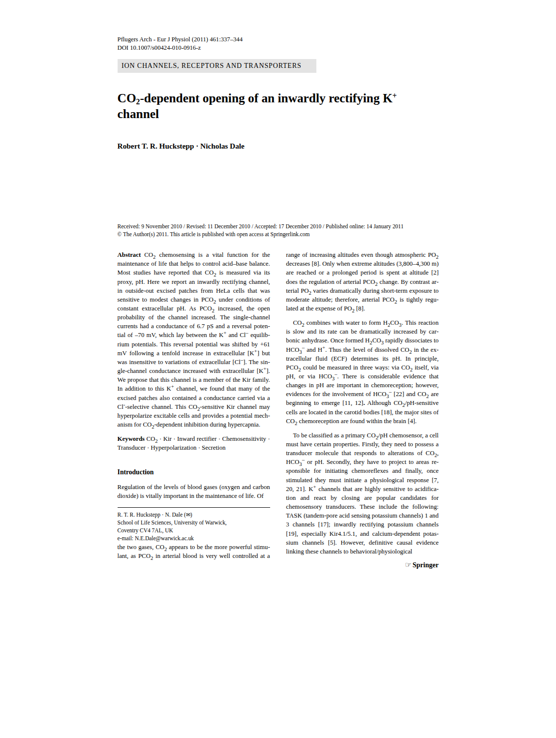Pflugers Arch - Eur J Physiol (2011) 461:337–344
DOI 10.1007/s00424-010-0916-z
ION CHANNELS, RECEPTORS AND TRANSPORTERS
CO2-dependent opening of an inwardly rectifying K+ channel
Robert T. R. Huckstepp · Nicholas Dale
Received: 9 November 2010 / Revised: 11 December 2010 / Accepted: 17 December 2010 / Published online: 14 January 2011
© The Author(s) 2011. This article is published with open access at Springerlink.com
Abstract CO2 chemosensing is a vital function for the maintenance of life that helps to control acid–base balance. Most studies have reported that CO2 is measured via its proxy, pH. Here we report an inwardly rectifying channel, in outside-out excised patches from HeLa cells that was sensitive to modest changes in PCO2 under conditions of constant extracellular pH. As PCO2 increased, the open probability of the channel increased. The single-channel currents had a conductance of 6.7 pS and a reversal potential of –70 mV, which lay between the K+ and Cl– equilibrium potentials. This reversal potential was shifted by +61 mV following a tenfold increase in extracellular [K+] but was insensitive to variations of extracellular [Cl–]. The single-channel conductance increased with extracellular [K+]. We propose that this channel is a member of the Kir family. In addition to this K+ channel, we found that many of the excised patches also contained a conductance carried via a Cl--selective channel. This CO2-sensitive Kir channel may hyperpolarize excitable cells and provides a potential mechanism for CO2-dependent inhibition during hypercapnia.
Keywords CO2 · Kir · Inward rectifier · Chemosensitivity · Transducer · Hyperpolarization · Secretion
Introduction
Regulation of the levels of blood gases (oxygen and carbon dioxide) is vitally important in the maintenance of life. Of
R. T. R. Huckstepp · N. Dale (✉)
School of Life Sciences, University of Warwick,
Coventry CV4 7AL, UK
e-mail: N.E.Dale@warwick.ac.uk
the two gases, CO2 appears to be the more powerful stimulant, as PCO2 in arterial blood is very well controlled at a range of increasing altitudes even though atmospheric PO2 decreases [8]. Only when extreme altitudes (3,800–4,300 m) are reached or a prolonged period is spent at altitude [2] does the regulation of arterial PCO2 change. By contrast arterial PO2 varies dramatically during short-term exposure to moderate altitude; therefore, arterial PCO2 is tightly regulated at the expense of PO2 [8].
CO2 combines with water to form H2CO3. This reaction is slow and its rate can be dramatically increased by carbonic anhydrase. Once formed H2CO3 rapidly dissociates to HCO3– and H+. Thus the level of dissolved CO2 in the extracellular fluid (ECF) determines its pH. In principle, PCO2 could be measured in three ways: via CO2 itself, via pH, or via HCO3–. There is considerable evidence that changes in pH are important in chemoreception; however, evidences for the involvement of HCO3– [22] and CO2 are beginning to emerge [11, 12]. Although CO2/pH-sensitive cells are located in the carotid bodies [18], the major sites of CO2 chemoreception are found within the brain [4].
To be classified as a primary CO2/pH chemosensor, a cell must have certain properties. Firstly, they need to possess a transducer molecule that responds to alterations of CO2, HCO3– or pH. Secondly, they have to project to areas responsible for initiating chemoreflexes and finally, once stimulated they must initiate a physiological response [7, 20, 21]. K+ channels that are highly sensitive to acidification and react by closing are popular candidates for chemosensory transducers. These include the following: TASK (tandem-pore acid sensing potassium channels) 1 and 3 channels [17]; inwardly rectifying potassium channels [19], especially Kir4.1/5.1, and calcium-dependent potassium channels [5]. However, definitive causal evidence linking these channels to behavioral/physiological
☞Springer